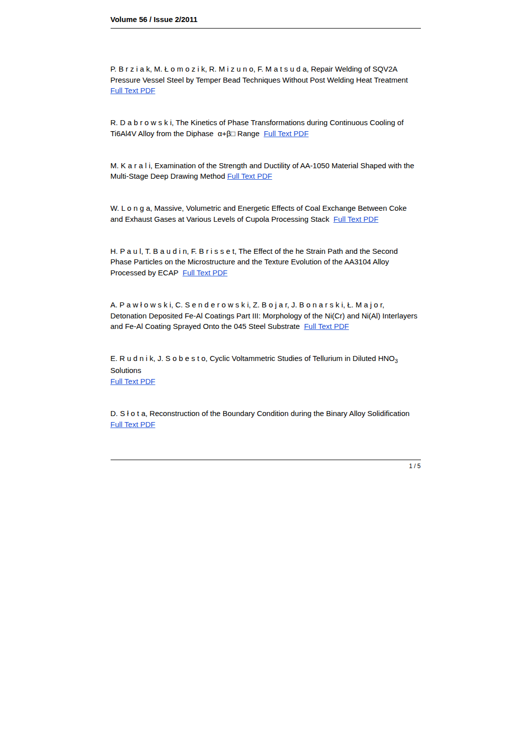Volume 56 / Issue 2/2011
P. B r z i a k, M. Ł o m o z i k, R. M i z u n o, F. M a t s u d a, Repair Welding of SQV2A Pressure Vessel Steel by Temper Bead Techniques Without Post Welding Heat Treatment Full Text PDF
R. D a b r o w s k i, The Kinetics of Phase Transformations during Continuous Cooling of Ti6Al4V Alloy from the Diphase α+β□ Range Full Text PDF
M. K a r a l i, Examination of the Strength and Ductility of AA-1050 Material Shaped with the Multi-Stage Deep Drawing Method Full Text PDF
W. L o n g a, Massive, Volumetric and Energetic Effects of Coal Exchange Between Coke and Exhaust Gases at Various Levels of Cupola Processing Stack Full Text PDF
H. P a u l, T. B a u d i n, F. B r i s s e t, The Effect of the he Strain Path and the Second Phase Particles on the Microstructure and the Texture Evolution of the AA3104 Alloy Processed by ECAP Full Text PDF
A. P a w ł o w s k i, C. S e n d e r o w s k i, Z. B o j a r, J. B o n a r s k i, Ł. M a j o r, Detonation Deposited Fe-Al Coatings Part III: Morphology of the Ni(Cr) and Ni(Al) Interlayers and Fe-Al Coating Sprayed Onto the 045 Steel Substrate Full Text PDF
E. R u d n i k, J. S o b e s t o, Cyclic Voltammetric Studies of Tellurium in Diluted HNO3 Solutions
Full Text PDF
D. S ł o t a, Reconstruction of the Boundary Condition during the Binary Alloy Solidification Full Text PDF
1 / 5